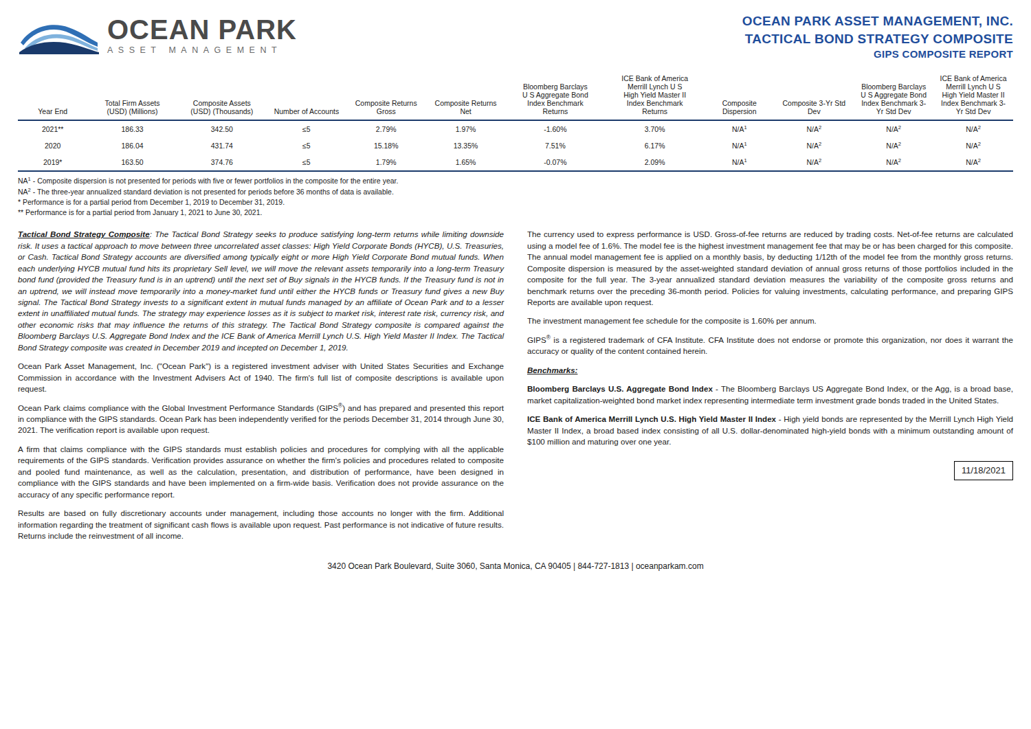OCEAN PARK
ASSET MANAGEMENT
OCEAN PARK ASSET MANAGEMENT, INC.
TACTICAL BOND STRATEGY COMPOSITE
GIPS COMPOSITE REPORT
| Year End | Total Firm Assets (USD) (Millions) | Composite Assets (USD) (Thousands) | Number of Accounts | Composite Returns Gross | Composite Returns Net | Bloomberg Barclays U S Aggregate Bond Index Benchmark Returns | ICE Bank of America Merrill Lynch U S High Yield Master II Index Benchmark Returns | Composite Dispersion | Composite 3-Yr Std Dev | Bloomberg Barclays U S Aggregate Bond Index Benchmark 3- Yr Std Dev | ICE Bank of America Merrill Lynch U S High Yield Master II Index Benchmark 3- Yr Std Dev |
| --- | --- | --- | --- | --- | --- | --- | --- | --- | --- | --- | --- |
| 2021** | 186.33 | 342.50 | ≤5 | 2.79% | 1.97% | -1.60% | 3.70% | N/A 1 | N/A 2 | N/A 2 | N/A 2 |
| 2020 | 186.04 | 431.74 | ≤5 | 15.18% | 13.35% | 7.51% | 6.17% | N/A 1 | N/A 2 | N/A 2 | N/A 2 |
| 2019* | 163.50 | 374.76 | ≤5 | 1.79% | 1.65% | -0.07% | 2.09% | N/A 1 | N/A 2 | N/A 2 | N/A 2 |
NA1 - Composite dispersion is not presented for periods with five or fewer portfolios in the composite for the entire year.
NA2 - The three-year annualized standard deviation is not presented for periods before 36 months of data is available.
* Performance is for a partial period from December 1, 2019 to December 31, 2019.
** Performance is for a partial period from January 1, 2021 to June 30, 2021.
Tactical Bond Strategy Composite: The Tactical Bond Strategy seeks to produce satisfying long-term returns while limiting downside risk. It uses a tactical approach to move between three uncorrelated asset classes: High Yield Corporate Bonds (HYCB), U.S. Treasuries, or Cash. Tactical Bond Strategy accounts are diversified among typically eight or more High Yield Corporate Bond mutual funds. When each underlying HYCB mutual fund hits its proprietary Sell level, we will move the relevant assets temporarily into a long-term Treasury bond fund (provided the Treasury fund is in an uptrend) until the next set of Buy signals in the HYCB funds. If the Treasury fund is not in an uptrend, we will instead move temporarily into a money-market fund until either the HYCB funds or Treasury fund gives a new Buy signal. The Tactical Bond Strategy invests to a significant extent in mutual funds managed by an affiliate of Ocean Park and to a lesser extent in unaffiliated mutual funds. The strategy may experience losses as it is subject to market risk, interest rate risk, currency risk, and other economic risks that may influence the returns of this strategy. The Tactical Bond Strategy composite is compared against the Bloomberg Barclays U.S. Aggregate Bond Index and the ICE Bank of America Merrill Lynch U.S. High Yield Master II Index. The Tactical Bond Strategy composite was created in December 2019 and incepted on December 1, 2019.
Ocean Park Asset Management, Inc. ("Ocean Park") is a registered investment adviser with United States Securities and Exchange Commission in accordance with the Investment Advisers Act of 1940. The firm's full list of composite descriptions is available upon request.
Ocean Park claims compliance with the Global Investment Performance Standards (GIPS®) and has prepared and presented this report in compliance with the GIPS standards. Ocean Park has been independently verified for the periods December 31, 2014 through June 30, 2021. The verification report is available upon request.
A firm that claims compliance with the GIPS standards must establish policies and procedures for complying with all the applicable requirements of the GIPS standards. Verification provides assurance on whether the firm's policies and procedures related to composite and pooled fund maintenance, as well as the calculation, presentation, and distribution of performance, have been designed in compliance with the GIPS standards and have been implemented on a firm-wide basis. Verification does not provide assurance on the accuracy of any specific performance report.
Results are based on fully discretionary accounts under management, including those accounts no longer with the firm. Additional information regarding the treatment of significant cash flows is available upon request. Past performance is not indicative of future results. Returns include the reinvestment of all income.
The currency used to express performance is USD. Gross-of-fee returns are reduced by trading costs. Net-of-fee returns are calculated using a model fee of 1.6%. The model fee is the highest investment management fee that may be or has been charged for this composite. The annual model management fee is applied on a monthly basis, by deducting 1/12th of the model fee from the monthly gross returns. Composite dispersion is measured by the asset-weighted standard deviation of annual gross returns of those portfolios included in the composite for the full year. The 3-year annualized standard deviation measures the variability of the composite gross returns and benchmark returns over the preceding 36-month period. Policies for valuing investments, calculating performance, and preparing GIPS Reports are available upon request.
The investment management fee schedule for the composite is 1.60% per annum.
GIPS® is a registered trademark of CFA Institute. CFA Institute does not endorse or promote this organization, nor does it warrant the accuracy or quality of the content contained herein.
Benchmarks:
Bloomberg Barclays U.S. Aggregate Bond Index - The Bloomberg Barclays US Aggregate Bond Index, or the Agg, is a broad base, market capitalization-weighted bond market index representing intermediate term investment grade bonds traded in the United States.
ICE Bank of America Merrill Lynch U.S. High Yield Master II Index - High yield bonds are represented by the Merrill Lynch High Yield Master II Index, a broad based index consisting of all U.S. dollar-denominated high-yield bonds with a minimum outstanding amount of $100 million and maturing over one year.
11/18/2021
3420 Ocean Park Boulevard, Suite 3060, Santa Monica, CA 90405 | 844-727-1813 | oceanparkam.com